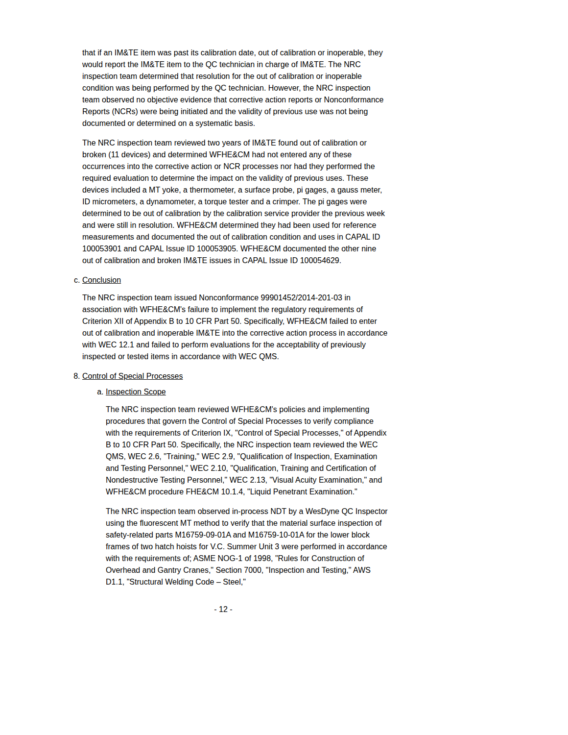that if an IM&TE item was past its calibration date, out of calibration or inoperable, they would report the IM&TE item to the QC technician in charge of IM&TE. The NRC inspection team determined that resolution for the out of calibration or inoperable condition was being performed by the QC technician. However, the NRC inspection team observed no objective evidence that corrective action reports or Nonconformance Reports (NCRs) were being initiated and the validity of previous use was not being documented or determined on a systematic basis.
The NRC inspection team reviewed two years of IM&TE found out of calibration or broken (11 devices) and determined WFHE&CM had not entered any of these occurrences into the corrective action or NCR processes nor had they performed the required evaluation to determine the impact on the validity of previous uses. These devices included a MT yoke, a thermometer, a surface probe, pi gages, a gauss meter, ID micrometers, a dynamometer, a torque tester and a crimper. The pi gages were determined to be out of calibration by the calibration service provider the previous week and were still in resolution. WFHE&CM determined they had been used for reference measurements and documented the out of calibration condition and uses in CAPAL ID 100053901 and CAPAL Issue ID 100053905. WFHE&CM documented the other nine out of calibration and broken IM&TE issues in CAPAL Issue ID 100054629.
Conclusion
The NRC inspection team issued Nonconformance 99901452/2014-201-03 in association with WFHE&CM's failure to implement the regulatory requirements of Criterion XII of Appendix B to 10 CFR Part 50. Specifically, WFHE&CM failed to enter out of calibration and inoperable IM&TE into the corrective action process in accordance with WEC 12.1 and failed to perform evaluations for the acceptability of previously inspected or tested items in accordance with WEC QMS.
Control of Special Processes
Inspection Scope
The NRC inspection team reviewed WFHE&CM's policies and implementing procedures that govern the Control of Special Processes to verify compliance with the requirements of Criterion IX, "Control of Special Processes," of Appendix B to 10 CFR Part 50. Specifically, the NRC inspection team reviewed the WEC QMS, WEC 2.6, "Training," WEC 2.9, "Qualification of Inspection, Examination and Testing Personnel," WEC 2.10, "Qualification, Training and Certification of Nondestructive Testing Personnel," WEC 2.13, "Visual Acuity Examination," and WFHE&CM procedure FHE&CM 10.1.4, "Liquid Penetrant Examination."
The NRC inspection team observed in-process NDT by a WesDyne QC Inspector using the fluorescent MT method to verify that the material surface inspection of safety-related parts M16759-09-01A and M16759-10-01A for the lower block frames of two hatch hoists for V.C. Summer Unit 3 were performed in accordance with the requirements of; ASME NOG-1 of 1998, "Rules for Construction of Overhead and Gantry Cranes," Section 7000, "Inspection and Testing," AWS D1.1, "Structural Welding Code – Steel,"
- 12 -